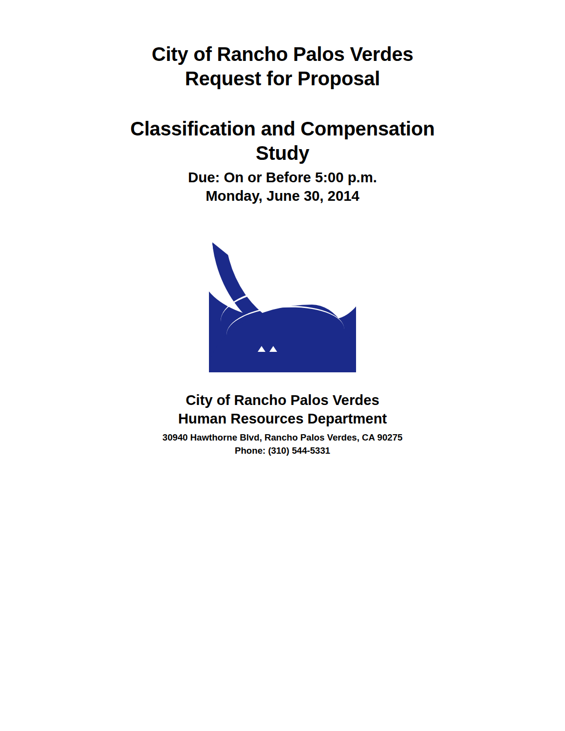City of Rancho Palos Verdes Request for Proposal
Classification and Compensation Study
Due: On or Before 5:00 p.m. Monday, June 30, 2014
City of Rancho Palos Verdes Human Resources Department
30940 Hawthorne Blvd, Rancho Palos Verdes, CA 90275 Phone: (310) 544-5331